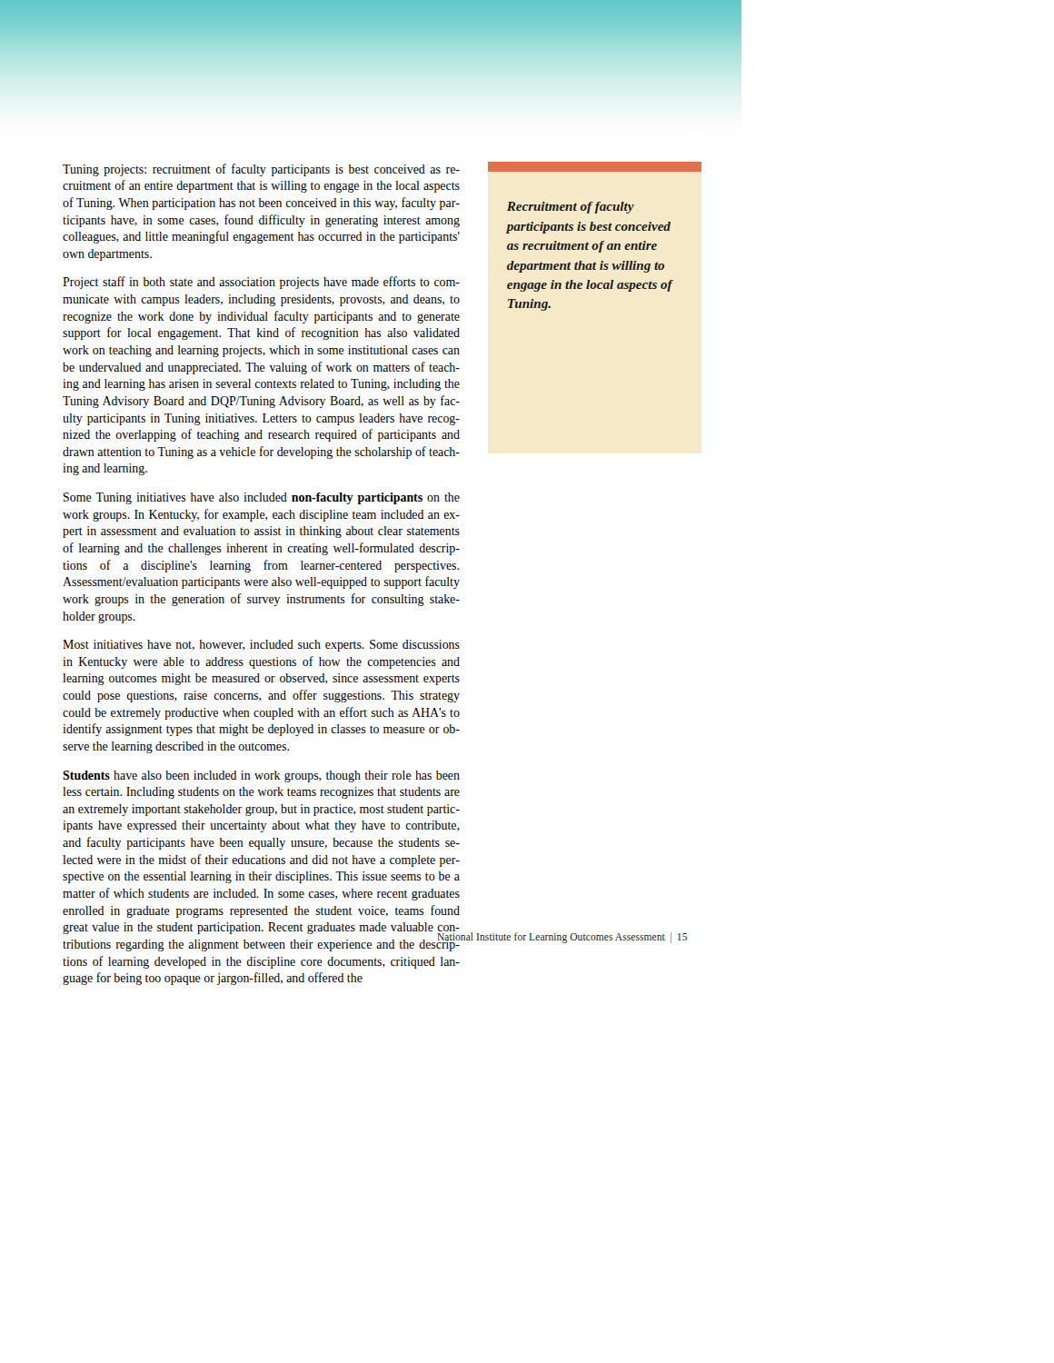Tuning projects: recruitment of faculty participants is best conceived as recruitment of an entire department that is willing to engage in the local aspects of Tuning. When participation has not been conceived in this way, faculty participants have, in some cases, found difficulty in generating interest among colleagues, and little meaningful engagement has occurred in the participants' own departments.
Project staff in both state and association projects have made efforts to communicate with campus leaders, including presidents, provosts, and deans, to recognize the work done by individual faculty participants and to generate support for local engagement. That kind of recognition has also validated work on teaching and learning projects, which in some institutional cases can be undervalued and unappreciated. The valuing of work on matters of teaching and learning has arisen in several contexts related to Tuning, including the Tuning Advisory Board and DQP/Tuning Advisory Board, as well as by faculty participants in Tuning initiatives. Letters to campus leaders have recognized the overlapping of teaching and research required of participants and drawn attention to Tuning as a vehicle for developing the scholarship of teaching and learning.
Some Tuning initiatives have also included non-faculty participants on the work groups. In Kentucky, for example, each discipline team included an expert in assessment and evaluation to assist in thinking about clear statements of learning and the challenges inherent in creating well-formulated descriptions of a discipline's learning from learner-centered perspectives. Assessment/evaluation participants were also well-equipped to support faculty work groups in the generation of survey instruments for consulting stakeholder groups.
Most initiatives have not, however, included such experts. Some discussions in Kentucky were able to address questions of how the competencies and learning outcomes might be measured or observed, since assessment experts could pose questions, raise concerns, and offer suggestions. This strategy could be extremely productive when coupled with an effort such as AHA's to identify assignment types that might be deployed in classes to measure or observe the learning described in the outcomes.
Students have also been included in work groups, though their role has been less certain. Including students on the work teams recognizes that students are an extremely important stakeholder group, but in practice, most student participants have expressed their uncertainty about what they have to contribute, and faculty participants have been equally unsure, because the students selected were in the midst of their educations and did not have a complete perspective on the essential learning in their disciplines. This issue seems to be a matter of which students are included. In some cases, where recent graduates enrolled in graduate programs represented the student voice, teams found great value in the student participation. Recent graduates made valuable contributions regarding the alignment between their experience and the descriptions of learning developed in the discipline core documents, critiqued language for being too opaque or jargon-filled, and offered the
Recruitment of faculty participants is best conceived as recruitment of an entire department that is willing to engage in the local aspects of Tuning.
National Institute for Learning Outcomes Assessment|15